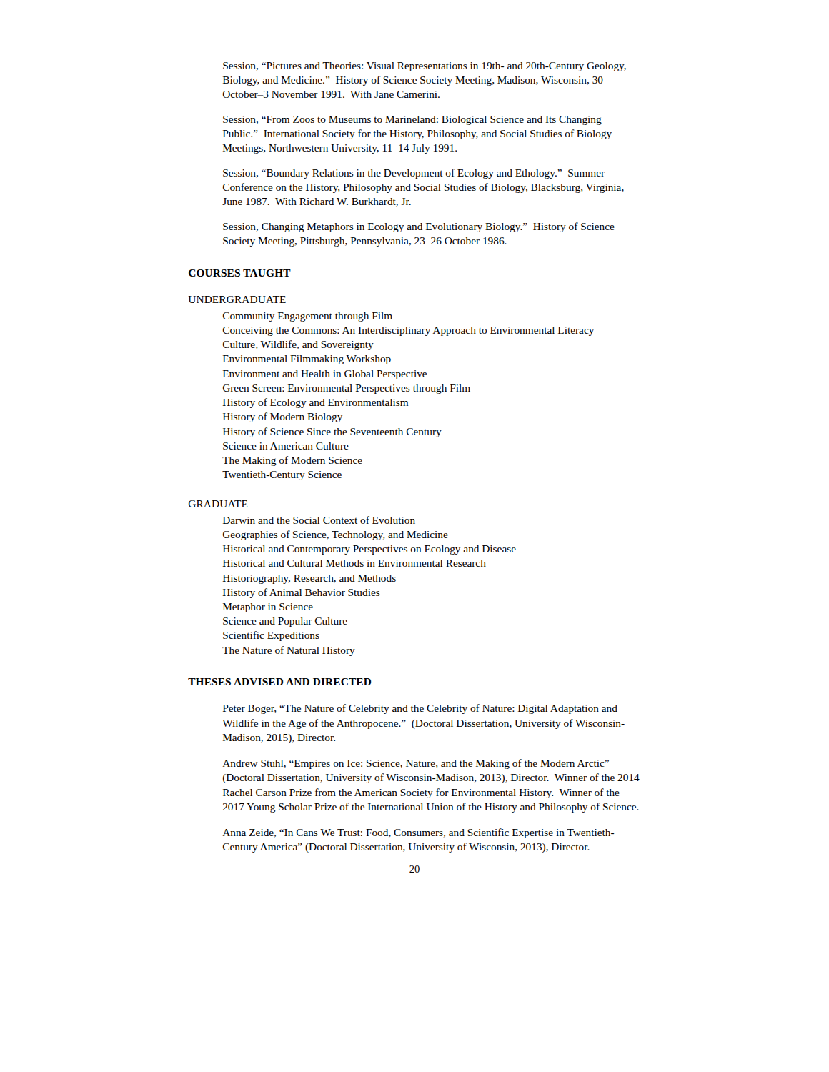Session, “Pictures and Theories: Visual Representations in 19th- and 20th-Century Geology, Biology, and Medicine.” History of Science Society Meeting, Madison, Wisconsin, 30 October–3 November 1991. With Jane Camerini.
Session, “From Zoos to Museums to Marineland: Biological Science and Its Changing Public.” International Society for the History, Philosophy, and Social Studies of Biology Meetings, Northwestern University, 11–14 July 1991.
Session, “Boundary Relations in the Development of Ecology and Ethology.” Summer Conference on the History, Philosophy and Social Studies of Biology, Blacksburg, Virginia, June 1987. With Richard W. Burkhardt, Jr.
Session, Changing Metaphors in Ecology and Evolutionary Biology.” History of Science Society Meeting, Pittsburgh, Pennsylvania, 23–26 October 1986.
COURSES TAUGHT
UNDERGRADUATE
Community Engagement through Film
Conceiving the Commons: An Interdisciplinary Approach to Environmental Literacy
Culture, Wildlife, and Sovereignty
Environmental Filmmaking Workshop
Environment and Health in Global Perspective
Green Screen: Environmental Perspectives through Film
History of Ecology and Environmentalism
History of Modern Biology
History of Science Since the Seventeenth Century
Science in American Culture
The Making of Modern Science
Twentieth-Century Science
GRADUATE
Darwin and the Social Context of Evolution
Geographies of Science, Technology, and Medicine
Historical and Contemporary Perspectives on Ecology and Disease
Historical and Cultural Methods in Environmental Research
Historiography, Research, and Methods
History of Animal Behavior Studies
Metaphor in Science
Science and Popular Culture
Scientific Expeditions
The Nature of Natural History
THESES ADVISED AND DIRECTED
Peter Boger, “The Nature of Celebrity and the Celebrity of Nature: Digital Adaptation and Wildlife in the Age of the Anthropocene.” (Doctoral Dissertation, University of Wisconsin-Madison, 2015), Director.
Andrew Stuhl, “Empires on Ice: Science, Nature, and the Making of the Modern Arctic” (Doctoral Dissertation, University of Wisconsin-Madison, 2013), Director. Winner of the 2014 Rachel Carson Prize from the American Society for Environmental History. Winner of the 2017 Young Scholar Prize of the International Union of the History and Philosophy of Science.
Anna Zeide, “In Cans We Trust: Food, Consumers, and Scientific Expertise in Twentieth-Century America” (Doctoral Dissertation, University of Wisconsin, 2013), Director.
20